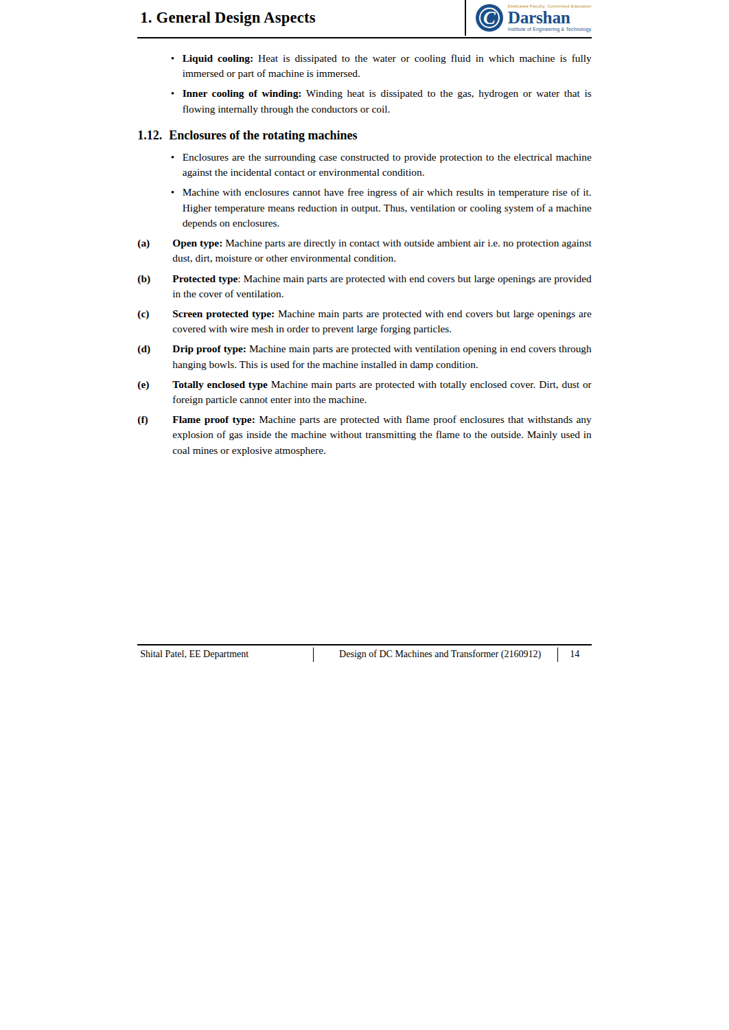1. General Design Aspects
C
Dedicated Faculty, Committed Education
Darshan
Institute of Engineering & Technology
Liquid cooling: Heat is dissipated to the water or cooling fluid in which machine is fully immersed or part of machine is immersed.
Inner cooling of winding: Winding heat is dissipated to the gas, hydrogen or water that is flowing internally through the conductors or coil.
1.12. Enclosures of the rotating machines
Enclosures are the surrounding case constructed to provide protection to the electrical machine against the incidental contact or environmental condition.
Machine with enclosures cannot have free ingress of air which results in temperature rise of it. Higher temperature means reduction in output. Thus, ventilation or cooling system of a machine depends on enclosures.
(a) Open type: Machine parts are directly in contact with outside ambient air i.e. no protection against dust, dirt, moisture or other environmental condition.
(b) Protected type: Machine main parts are protected with end covers but large openings are provided in the cover of ventilation.
(c) Screen protected type: Machine main parts are protected with end covers but large openings are covered with wire mesh in order to prevent large forging particles.
(d) Drip proof type: Machine main parts are protected with ventilation opening in end covers through hanging bowls. This is used for the machine installed in damp condition.
(e) Totally enclosed type Machine main parts are protected with totally enclosed cover. Dirt, dust or foreign particle cannot enter into the machine.
(f) Flame proof type: Machine parts are protected with flame proof enclosures that withstands any explosion of gas inside the machine without transmitting the flame to the outside. Mainly used in coal mines or explosive atmosphere.
Shital Patel, EE Department
Design of DC Machines and Transformer (2160912)
14